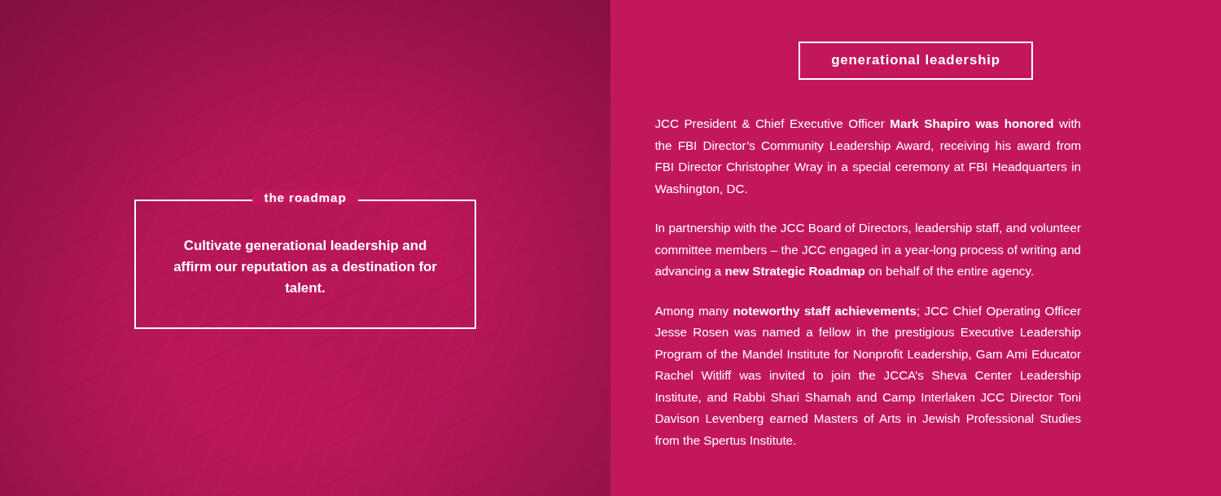the roadmap
Cultivate generational leadership and affirm our reputation as a destination for talent.
generational leadership
JCC President & Chief Executive Officer Mark Shapiro was honored with the FBI Director’s Community Leadership Award, receiving his award from FBI Director Christopher Wray in a special ceremony at FBI Headquarters in Washington, DC.
In partnership with the JCC Board of Directors, leadership staff, and volunteer committee members – the JCC engaged in a year-long process of writing and advancing a new Strategic Roadmap on behalf of the entire agency.
Among many noteworthy staff achievements; JCC Chief Operating Officer Jesse Rosen was named a fellow in the prestigious Executive Leadership Program of the Mandel Institute for Nonprofit Leadership, Gam Ami Educator Rachel Witliff was invited to join the JCCA’s Sheva Center Leadership Institute, and Rabbi Shari Shamah and Camp Interlaken JCC Director Toni Davison Levenberg earned Masters of Arts in Jewish Professional Studies from the Spertus Institute.